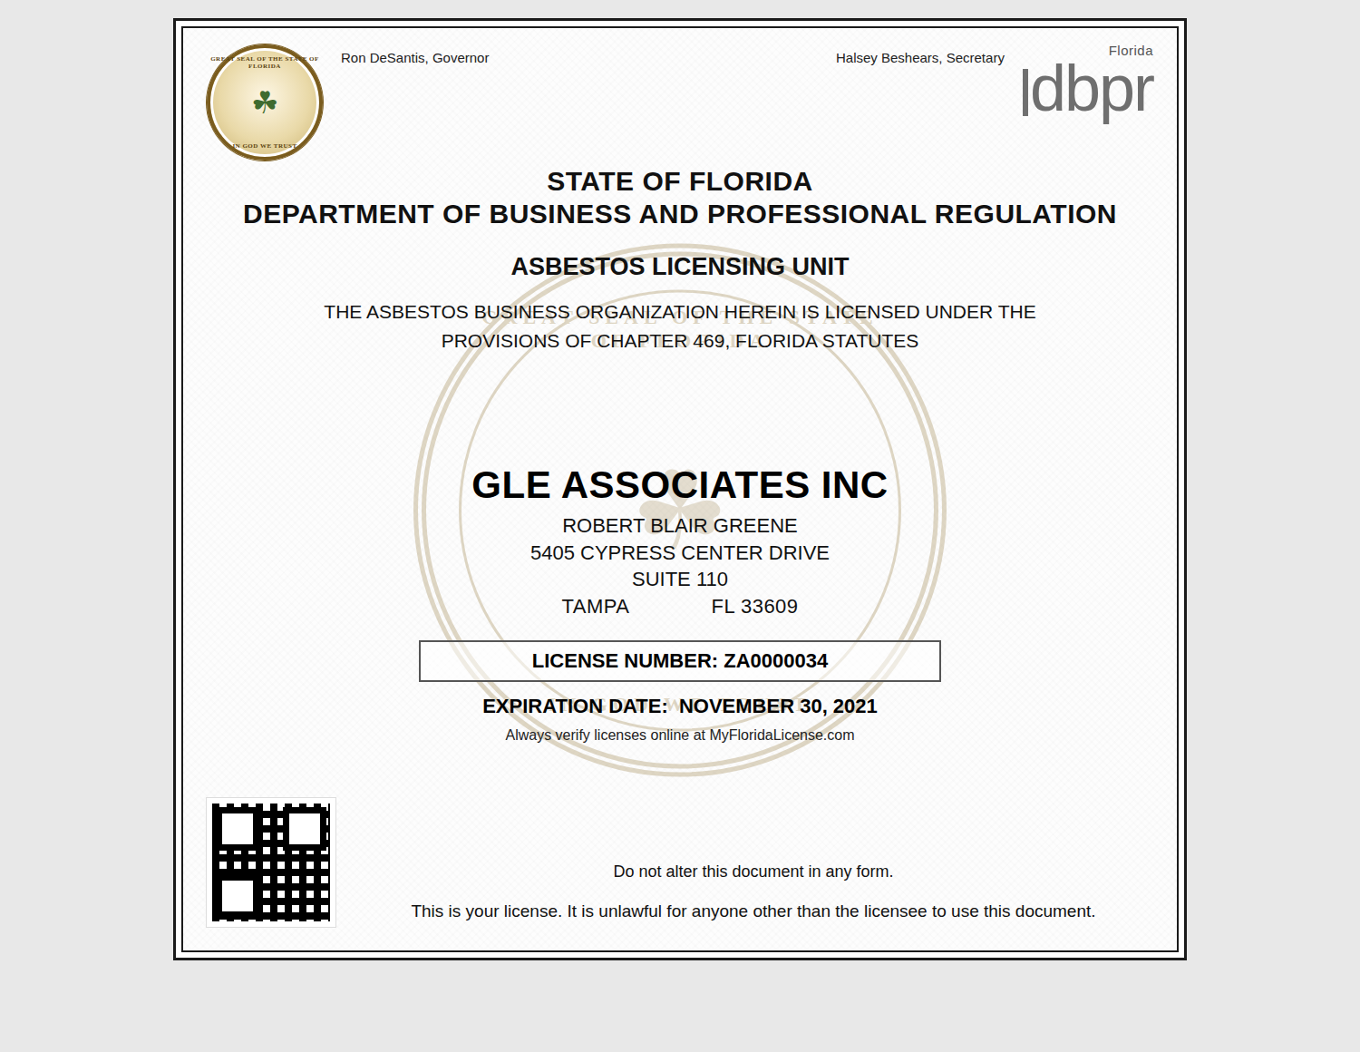GREAT SEAL OF THE STATE OF FLORIDA
☘
IN GOD WE TRUST
GREAT SEAL OF THE STATE OF FLORIDA
☘
IN GOD WE TRUST
Ron DeSantis, Governor Halsey Beshears, Secretary
Florida
dbpr
STATE OF FLORIDA
DEPARTMENT OF BUSINESS AND PROFESSIONAL REGULATION
ASBESTOS LICENSING UNIT
THE ASBESTOS BUSINESS ORGANIZATION HEREIN IS LICENSED UNDER THE
PROVISIONS OF CHAPTER 469, FLORIDA STATUTES
GLE ASSOCIATES INC
ROBERT BLAIR GREENE
5405 CYPRESS CENTER DRIVE
SUITE 110
TAMPA FL 33609
LICENSE NUMBER: ZA0000034
EXPIRATION DATE: NOVEMBER 30, 2021
Always verify licenses online at MyFloridaLicense.com
Do not alter this document in any form.
This is your license. It is unlawful for anyone other than the licensee to use this document.